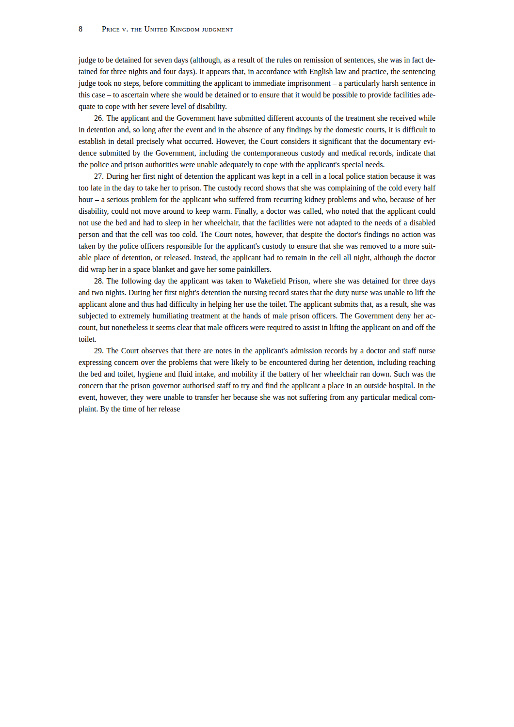8 Price v. the United Kingdom judgment
judge to be detained for seven days (although, as a result of the rules on remission of sentences, she was in fact detained for three nights and four days). It appears that, in accordance with English law and practice, the sentencing judge took no steps, before committing the applicant to immediate imprisonment – a particularly harsh sentence in this case – to ascertain where she would be detained or to ensure that it would be possible to provide facilities adequate to cope with her severe level of disability.
26. The applicant and the Government have submitted different accounts of the treatment she received while in detention and, so long after the event and in the absence of any findings by the domestic courts, it is difficult to establish in detail precisely what occurred. However, the Court considers it significant that the documentary evidence submitted by the Government, including the contemporaneous custody and medical records, indicate that the police and prison authorities were unable adequately to cope with the applicant's special needs.
27. During her first night of detention the applicant was kept in a cell in a local police station because it was too late in the day to take her to prison. The custody record shows that she was complaining of the cold every half hour – a serious problem for the applicant who suffered from recurring kidney problems and who, because of her disability, could not move around to keep warm. Finally, a doctor was called, who noted that the applicant could not use the bed and had to sleep in her wheelchair, that the facilities were not adapted to the needs of a disabled person and that the cell was too cold. The Court notes, however, that despite the doctor's findings no action was taken by the police officers responsible for the applicant's custody to ensure that she was removed to a more suitable place of detention, or released. Instead, the applicant had to remain in the cell all night, although the doctor did wrap her in a space blanket and gave her some painkillers.
28. The following day the applicant was taken to Wakefield Prison, where she was detained for three days and two nights. During her first night's detention the nursing record states that the duty nurse was unable to lift the applicant alone and thus had difficulty in helping her use the toilet. The applicant submits that, as a result, she was subjected to extremely humiliating treatment at the hands of male prison officers. The Government deny her account, but nonetheless it seems clear that male officers were required to assist in lifting the applicant on and off the toilet.
29. The Court observes that there are notes in the applicant's admission records by a doctor and staff nurse expressing concern over the problems that were likely to be encountered during her detention, including reaching the bed and toilet, hygiene and fluid intake, and mobility if the battery of her wheelchair ran down. Such was the concern that the prison governor authorised staff to try and find the applicant a place in an outside hospital. In the event, however, they were unable to transfer her because she was not suffering from any particular medical complaint. By the time of her release